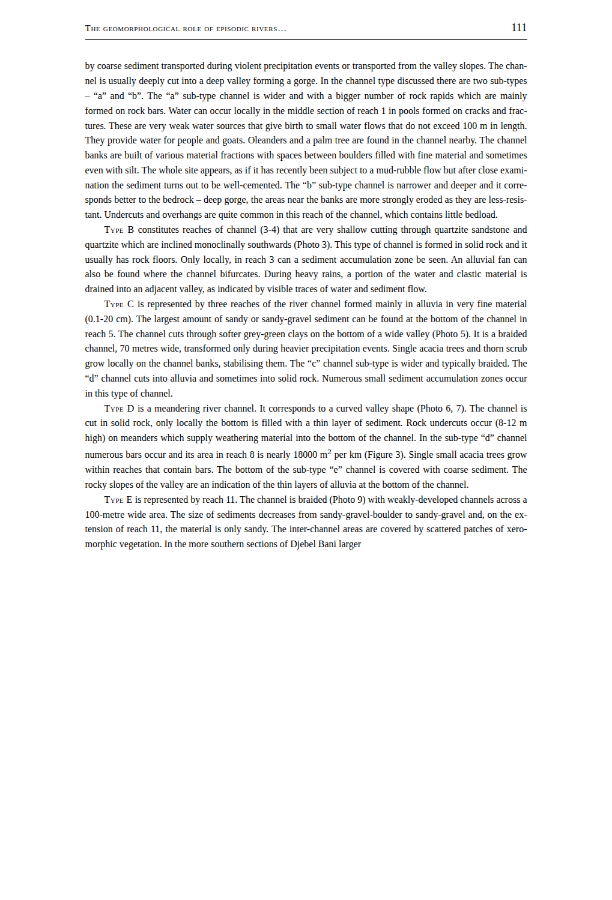The geomorphological role of episodic rivers… 111
by coarse sediment transported during violent precipitation events or transported from the valley slopes. The channel is usually deeply cut into a deep valley forming a gorge. In the channel type discussed there are two sub-types – “a” and “b”. The “a” sub-type channel is wider and with a bigger number of rock rapids which are mainly formed on rock bars. Water can occur locally in the middle section of reach 1 in pools formed on cracks and fractures. These are very weak water sources that give birth to small water flows that do not exceed 100 m in length. They provide water for people and goats. Oleanders and a palm tree are found in the channel nearby. The channel banks are built of various material fractions with spaces between boulders filled with fine material and sometimes even with silt. The whole site appears, as if it has recently been subject to a mud-rubble flow but after close examination the sediment turns out to be well-cemented. The “b” sub-type channel is narrower and deeper and it corresponds better to the bedrock – deep gorge, the areas near the banks are more strongly eroded as they are less-resistant. Undercuts and overhangs are quite common in this reach of the channel, which contains little bedload.
Type B constitutes reaches of channel (3-4) that are very shallow cutting through quartzite sandstone and quartzite which are inclined monoclinally southwards (Photo 3). This type of channel is formed in solid rock and it usually has rock floors. Only locally, in reach 3 can a sediment accumulation zone be seen. An alluvial fan can also be found where the channel bifurcates. During heavy rains, a portion of the water and clastic material is drained into an adjacent valley, as indicated by visible traces of water and sediment flow.
Type C is represented by three reaches of the river channel formed mainly in alluvia in very fine material (0.1-20 cm). The largest amount of sandy or sandy-gravel sediment can be found at the bottom of the channel in reach 5. The channel cuts through softer grey-green clays on the bottom of a wide valley (Photo 5). It is a braided channel, 70 metres wide, transformed only during heavier precipitation events. Single acacia trees and thorn scrub grow locally on the channel banks, stabilising them. The “c” channel sub-type is wider and typically braided. The “d” channel cuts into alluvia and sometimes into solid rock. Numerous small sediment accumulation zones occur in this type of channel.
Type D is a meandering river channel. It corresponds to a curved valley shape (Photo 6, 7). The channel is cut in solid rock, only locally the bottom is filled with a thin layer of sediment. Rock undercuts occur (8-12 m high) on meanders which supply weathering material into the bottom of the channel. In the sub-type “d” channel numerous bars occur and its area in reach 8 is nearly 18000 m2 per km (Figure 3). Single small acacia trees grow within reaches that contain bars. The bottom of the sub-type “e” channel is covered with coarse sediment. The rocky slopes of the valley are an indication of the thin layers of alluvia at the bottom of the channel.
Type E is represented by reach 11. The channel is braided (Photo 9) with weakly-developed channels across a 100-metre wide area. The size of sediments decreases from sandy-gravel-boulder to sandy-gravel and, on the extension of reach 11, the material is only sandy. The inter-channel areas are covered by scattered patches of xeromorphic vegetation. In the more southern sections of Djebel Bani larger